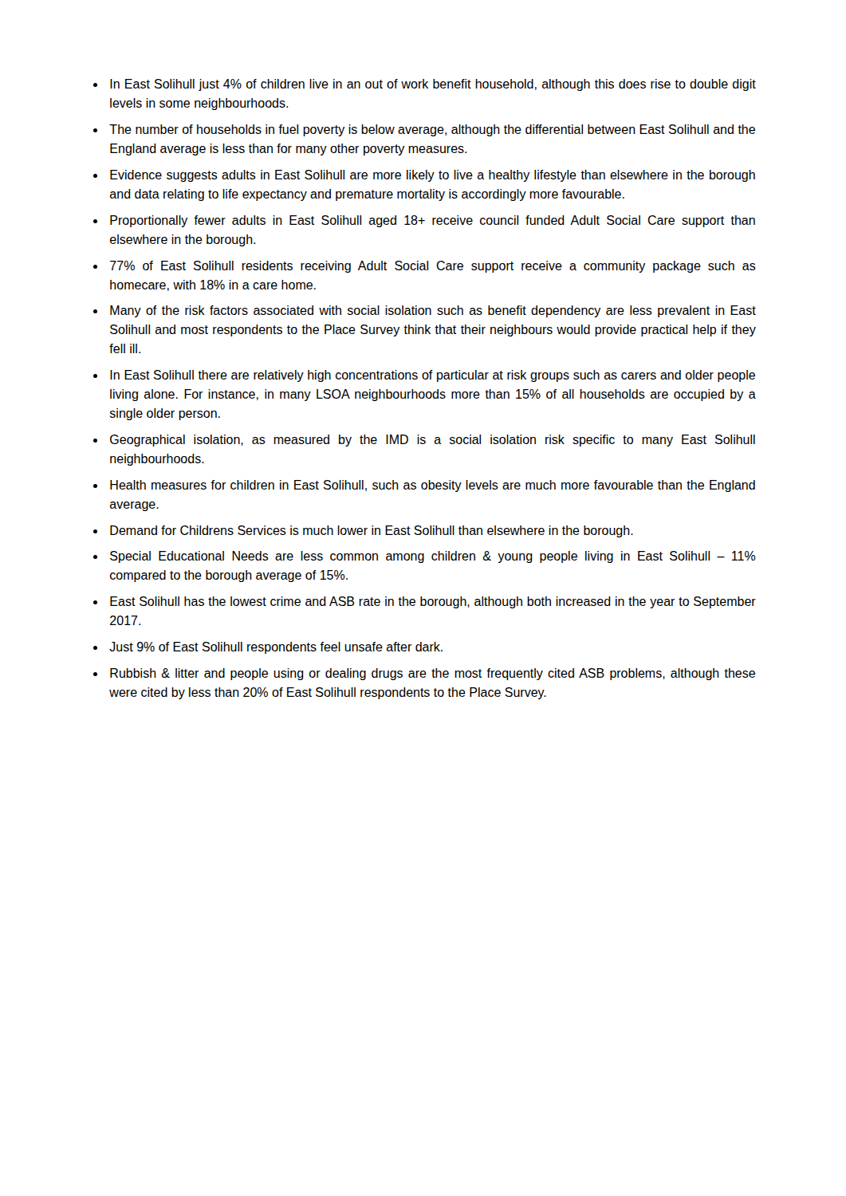In East Solihull just 4% of children live in an out of work benefit household, although this does rise to double digit levels in some neighbourhoods.
The number of households in fuel poverty is below average, although the differential between East Solihull and the England average is less than for many other poverty measures.
Evidence suggests adults in East Solihull are more likely to live a healthy lifestyle than elsewhere in the borough and data relating to life expectancy and premature mortality is accordingly more favourable.
Proportionally fewer adults in East Solihull aged 18+ receive council funded Adult Social Care support than elsewhere in the borough.
77% of East Solihull residents receiving Adult Social Care support receive a community package such as homecare, with 18% in a care home.
Many of the risk factors associated with social isolation such as benefit dependency are less prevalent in East Solihull and most respondents to the Place Survey think that their neighbours would provide practical help if they fell ill.
In East Solihull there are relatively high concentrations of particular at risk groups such as carers and older people living alone. For instance, in many LSOA neighbourhoods more than 15% of all households are occupied by a single older person.
Geographical isolation, as measured by the IMD is a social isolation risk specific to many East Solihull neighbourhoods.
Health measures for children in East Solihull, such as obesity levels are much more favourable than the England average.
Demand for Childrens Services is much lower in East Solihull than elsewhere in the borough.
Special Educational Needs are less common among children & young people living in East Solihull – 11% compared to the borough average of 15%.
East Solihull has the lowest crime and ASB rate in the borough, although both increased in the year to September 2017.
Just 9% of East Solihull respondents feel unsafe after dark.
Rubbish & litter and people using or dealing drugs are the most frequently cited ASB problems, although these were cited by less than 20% of East Solihull respondents to the Place Survey.